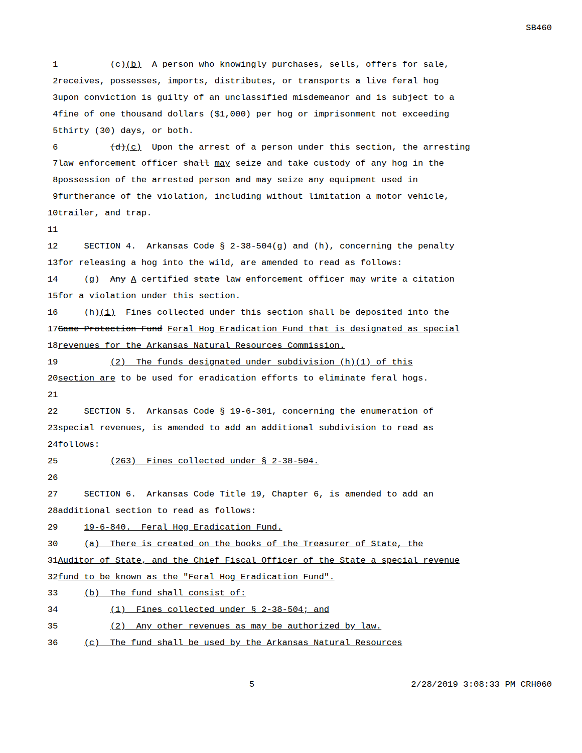SB460
| 1 | (c) (b) A person who knowingly purchases, sells, offers for sale, |
| 2 | receives, possesses, imports, distributes, or transports a live feral hog |
| 3 | upon conviction is guilty of an unclassified misdemeanor and is subject to a |
| 4 | fine of one thousand dollars ($1,000) per hog or imprisonment not exceeding |
| 5 | thirty (30) days, or both. |
| 6 | (d) (c) Upon the arrest of a person under this section, the arresting |
| 7 | law enforcement officer shall may seize and take custody of any hog in the |
| 8 | possession of the arrested person and may seize any equipment used in |
| 9 | furtherance of the violation, including without limitation a motor vehicle, |
| 10 | trailer, and trap. |
| 11 | |
| 12 | SECTION 4. Arkansas Code § 2-38-504(g) and (h), concerning the penalty |
| 13 | for releasing a hog into the wild, are amended to read as follows: |
| 14 | (g) Any A certified state law enforcement officer may write a citation |
| 15 | for a violation under this section. |
| 16 | (h) (1) Fines collected under this section shall be deposited into the |
| 17 | Game Protection Fund Feral Hog Eradication Fund that is designated as special |
| 18 | revenues for the Arkansas Natural Resources Commission. |
| 19 | (2) The funds designated under subdivision (h)(1) of this |
| 20 | section are to be used for eradication efforts to eliminate feral hogs. |
| 21 | |
| 22 | SECTION 5. Arkansas Code § 19-6-301, concerning the enumeration of |
| 23 | special revenues, is amended to add an additional subdivision to read as |
| 24 | follows: |
| 25 | (263) Fines collected under § 2-38-504. |
| 26 | |
| 27 | SECTION 6. Arkansas Code Title 19, Chapter 6, is amended to add an |
| 28 | additional section to read as follows: |
| 29 | 19-6-840. Feral Hog Eradication Fund. |
| 30 | (a) There is created on the books of the Treasurer of State, the |
| 31 | Auditor of State, and the Chief Fiscal Officer of the State a special revenue |
| 32 | fund to be known as the "Feral Hog Eradication Fund". |
| 33 | (b) The fund shall consist of: |
| 34 | (1) Fines collected under § 2-38-504; and |
| 35 | (2) Any other revenues as may be authorized by law. |
| 36 | (c) The fund shall be used by the Arkansas Natural Resources |
5 2/28/2019 3:08:33 PM CRH060